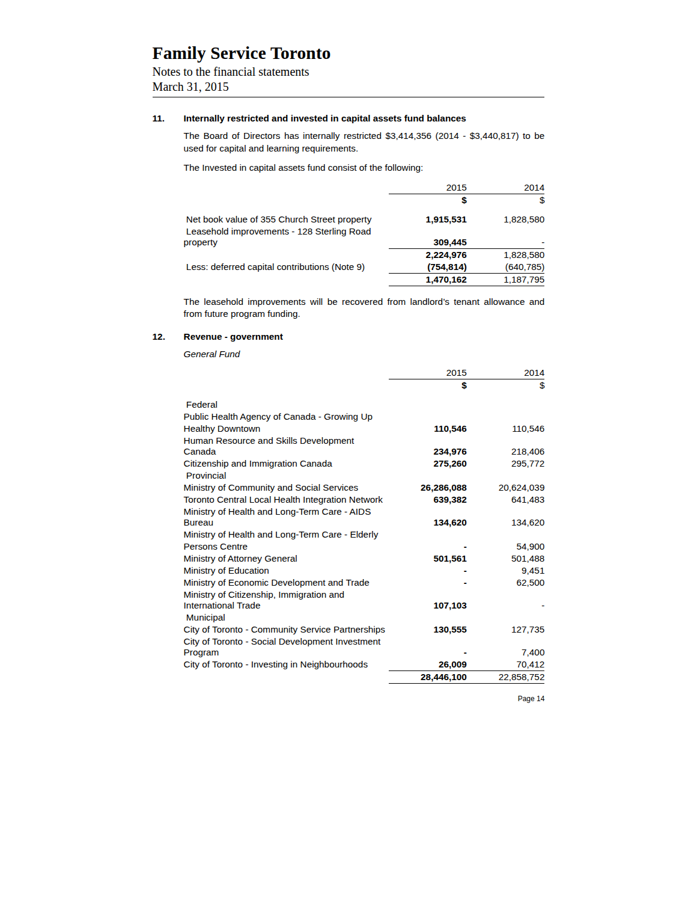Family Service Toronto
Notes to the financial statements
March 31, 2015
11.
Internally restricted and invested in capital assets fund balances
The Board of Directors has internally restricted $3,414,356 (2014 - $3,440,817) to be used for capital and learning requirements.
The Invested in capital assets fund consist of the following:
| | 2015 | 2014 |
| | $ | $ |
| Net book value of 355 Church Street property | 1,915,531 | 1,828,580 |
| Leasehold improvements - 128 Sterling Road property | 309,445 | - |
| | 2,224,976 | 1,828,580 |
| Less: deferred capital contributions (Note 9) | (754,814) | (640,785) |
| | 1,470,162 | 1,187,795 |
The leasehold improvements will be recovered from landlord’s tenant allowance and from future program funding.
12.
Revenue - government
General Fund
| | 2015 | 2014 |
| | $ | $ |
| Federal | | |
| Public Health Agency of Canada - Growing Up | | |
| Healthy Downtown | 110,546 | 110,546 |
| Human Resource and Skills Development Canada | 234,976 | 218,406 |
| Citizenship and Immigration Canada | 275,260 | 295,772 |
| Provincial | | |
| Ministry of Community and Social Services | 26,286,088 | 20,624,039 |
| Toronto Central Local Health Integration Network | 639,382 | 641,483 |
| Ministry of Health and Long-Term Care - AIDS Bureau | 134,620 | 134,620 |
| Ministry of Health and Long-Term Care - Elderly | | |
| Persons Centre | - | 54,900 |
| Ministry of Attorney General | 501,561 | 501,488 |
| Ministry of Education | - | 9,451 |
| Ministry of Economic Development and Trade | - | 62,500 |
| Ministry of Citizenship, Immigration and International Trade | 107,103 | - |
| Municipal | | |
| City of Toronto - Community Service Partnerships | 130,555 | 127,735 |
| City of Toronto - Social Development Investment Program | - | 7,400 |
| City of Toronto - Investing in Neighbourhoods | 26,009 | 70,412 |
| | 28,446,100 | 22,858,752 |
Page 14